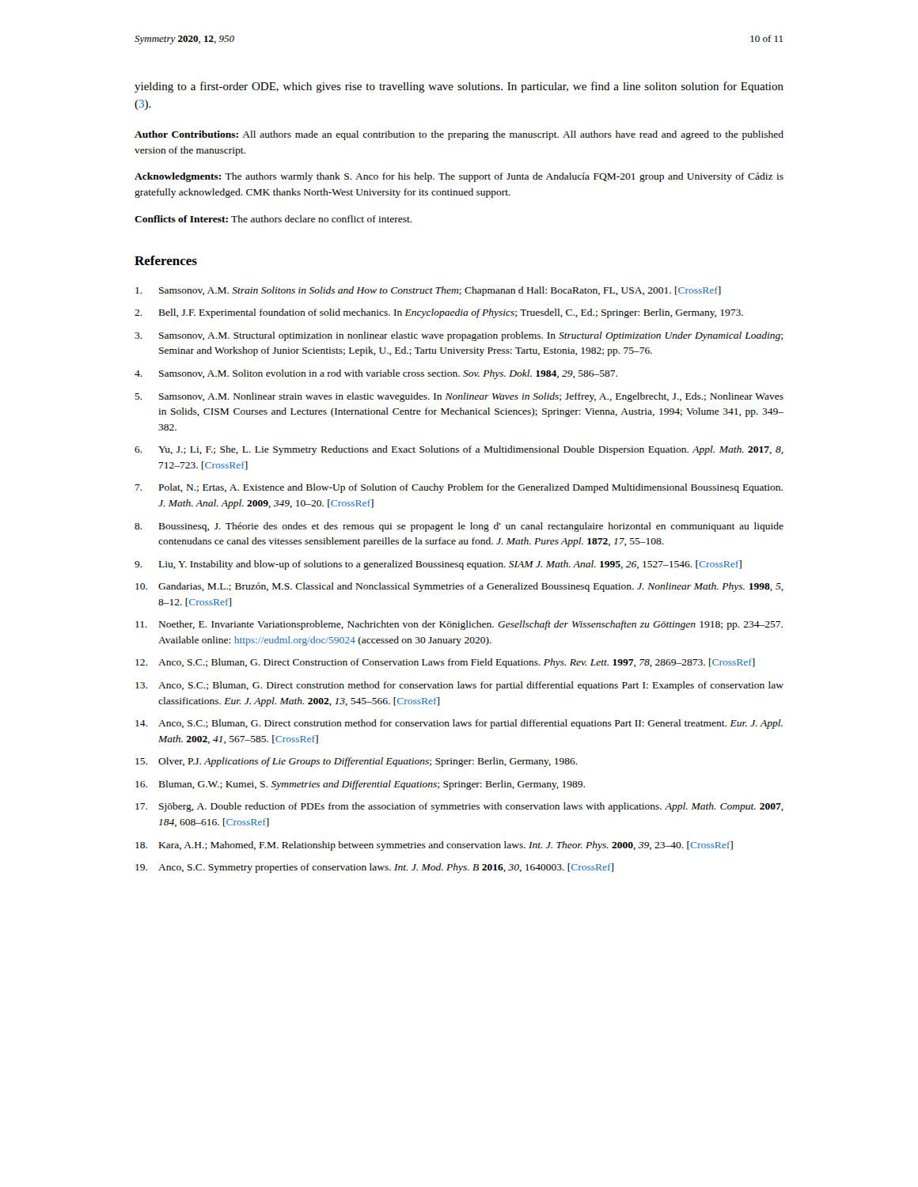Symmetry 2020, 12, 950
10 of 11
yielding to a first-order ODE, which gives rise to travelling wave solutions. In particular, we find a line soliton solution for Equation (3).
Author Contributions: All authors made an equal contribution to the preparing the manuscript. All authors have read and agreed to the published version of the manuscript.
Acknowledgments: The authors warmly thank S. Anco for his help. The support of Junta de Andalucía FQM-201 group and University of Cádiz is gratefully acknowledged. CMK thanks North-West University for its continued support.
Conflicts of Interest: The authors declare no conflict of interest.
References
Samsonov, A.M. Strain Solitons in Solids and How to Construct Them; Chapmanan d Hall: BocaRaton, FL, USA, 2001. [CrossRef]
Bell, J.F. Experimental foundation of solid mechanics. In Encyclopaedia of Physics; Truesdell, C., Ed.; Springer: Berlin, Germany, 1973.
Samsonov, A.M. Structural optimization in nonlinear elastic wave propagation problems. In Structural Optimization Under Dynamical Loading; Seminar and Workshop of Junior Scientists; Lepik, U., Ed.; Tartu University Press: Tartu, Estonia, 1982; pp. 75–76.
Samsonov, A.M. Soliton evolution in a rod with variable cross section. Sov. Phys. Dokl. 1984, 29, 586–587.
Samsonov, A.M. Nonlinear strain waves in elastic waveguides. In Nonlinear Waves in Solids; Jeffrey, A., Engelbrecht, J., Eds.; Nonlinear Waves in Solids, CISM Courses and Lectures (International Centre for Mechanical Sciences); Springer: Vienna, Austria, 1994; Volume 341, pp. 349–382.
Yu, J.; Li, F.; She, L. Lie Symmetry Reductions and Exact Solutions of a Multidimensional Double Dispersion Equation. Appl. Math. 2017, 8, 712–723. [CrossRef]
Polat, N.; Ertas, A. Existence and Blow-Up of Solution of Cauchy Problem for the Generalized Damped Multidimensional Boussinesq Equation. J. Math. Anal. Appl. 2009, 349, 10–20. [CrossRef]
Boussinesq, J. Théorie des ondes et des remous qui se propagent le long d' un canal rectangulaire horizontal en communiquant au liquide contenudans ce canal des vitesses sensiblement pareilles de la surface au fond. J. Math. Pures Appl. 1872, 17, 55–108.
Liu, Y. Instability and blow-up of solutions to a generalized Boussinesq equation. SIAM J. Math. Anal. 1995, 26, 1527–1546. [CrossRef]
Gandarias, M.L.; Bruzón, M.S. Classical and Nonclassical Symmetries of a Generalized Boussinesq Equation. J. Nonlinear Math. Phys. 1998, 5, 8–12. [CrossRef]
Noether, E. Invariante Variationsprobleme, Nachrichten von der Königlichen. Gesellschaft der Wissenschaften zu Göttingen 1918; pp. 234–257. Available online: https://eudml.org/doc/59024 (accessed on 30 January 2020).
Anco, S.C.; Bluman, G. Direct Construction of Conservation Laws from Field Equations. Phys. Rev. Lett. 1997, 78, 2869–2873. [CrossRef]
Anco, S.C.; Bluman, G. Direct constrution method for conservation laws for partial differential equations Part I: Examples of conservation law classifications. Eur. J. Appl. Math. 2002, 13, 545–566. [CrossRef]
Anco, S.C.; Bluman, G. Direct constrution method for conservation laws for partial differential equations Part II: General treatment. Eur. J. Appl. Math. 2002, 41, 567–585. [CrossRef]
Olver, P.J. Applications of Lie Groups to Differential Equations; Springer: Berlin, Germany, 1986.
Bluman, G.W.; Kumei, S. Symmetries and Differential Equations; Springer: Berlin, Germany, 1989.
Sjöberg, A. Double reduction of PDEs from the association of symmetries with conservation laws with applications. Appl. Math. Comput. 2007, 184, 608–616. [CrossRef]
Kara, A.H.; Mahomed, F.M. Relationship between symmetries and conservation laws. Int. J. Theor. Phys. 2000, 39, 23–40. [CrossRef]
Anco, S.C. Symmetry properties of conservation laws. Int. J. Mod. Phys. B 2016, 30, 1640003. [CrossRef]